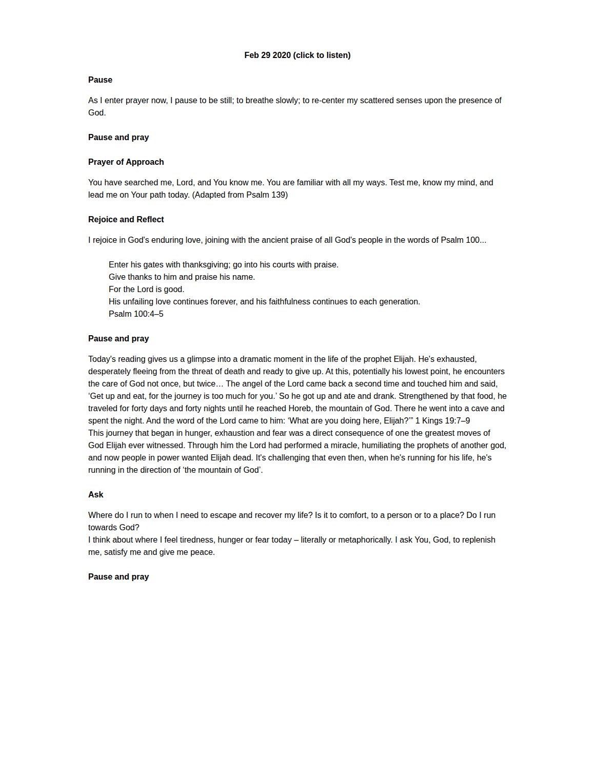Feb 29 2020 (click to listen)
Pause
As I enter prayer now, I pause to be still; to breathe slowly; to re-center my scattered senses upon the presence of God.
Pause and pray
Prayer of Approach
You have searched me, Lord, and You know me. You are familiar with all my ways. Test me, know my mind, and lead me on Your path today. (Adapted from Psalm 139)
Rejoice and Reflect
I rejoice in God's enduring love, joining with the ancient praise of all God's people in the words of Psalm 100...
Enter his gates with thanksgiving; go into his courts with praise.
Give thanks to him and praise his name.
For the Lord is good.
His unfailing love continues forever, and his faithfulness continues to each generation.
Psalm 100:4–5
Pause and pray
Today's reading gives us a glimpse into a dramatic moment in the life of the prophet Elijah. He's exhausted, desperately fleeing from the threat of death and ready to give up. At this, potentially his lowest point, he encounters the care of God not once, but twice… The angel of the Lord came back a second time and touched him and said, ‘Get up and eat, for the journey is too much for you.’ So he got up and ate and drank. Strengthened by that food, he traveled for forty days and forty nights until he reached Horeb, the mountain of God. There he went into a cave and spent the night. And the word of the Lord came to him: ‘What are you doing here, Elijah?’” 1 Kings 19:7–9
This journey that began in hunger, exhaustion and fear was a direct consequence of one the greatest moves of God Elijah ever witnessed. Through him the Lord had performed a miracle, humiliating the prophets of another god, and now people in power wanted Elijah dead. It's challenging that even then, when he's running for his life, he's running in the direction of ‘the mountain of God’.
Ask
Where do I run to when I need to escape and recover my life? Is it to comfort, to a person or to a place? Do I run towards God?
I think about where I feel tiredness, hunger or fear today – literally or metaphorically. I ask You, God, to replenish me, satisfy me and give me peace.
Pause and pray